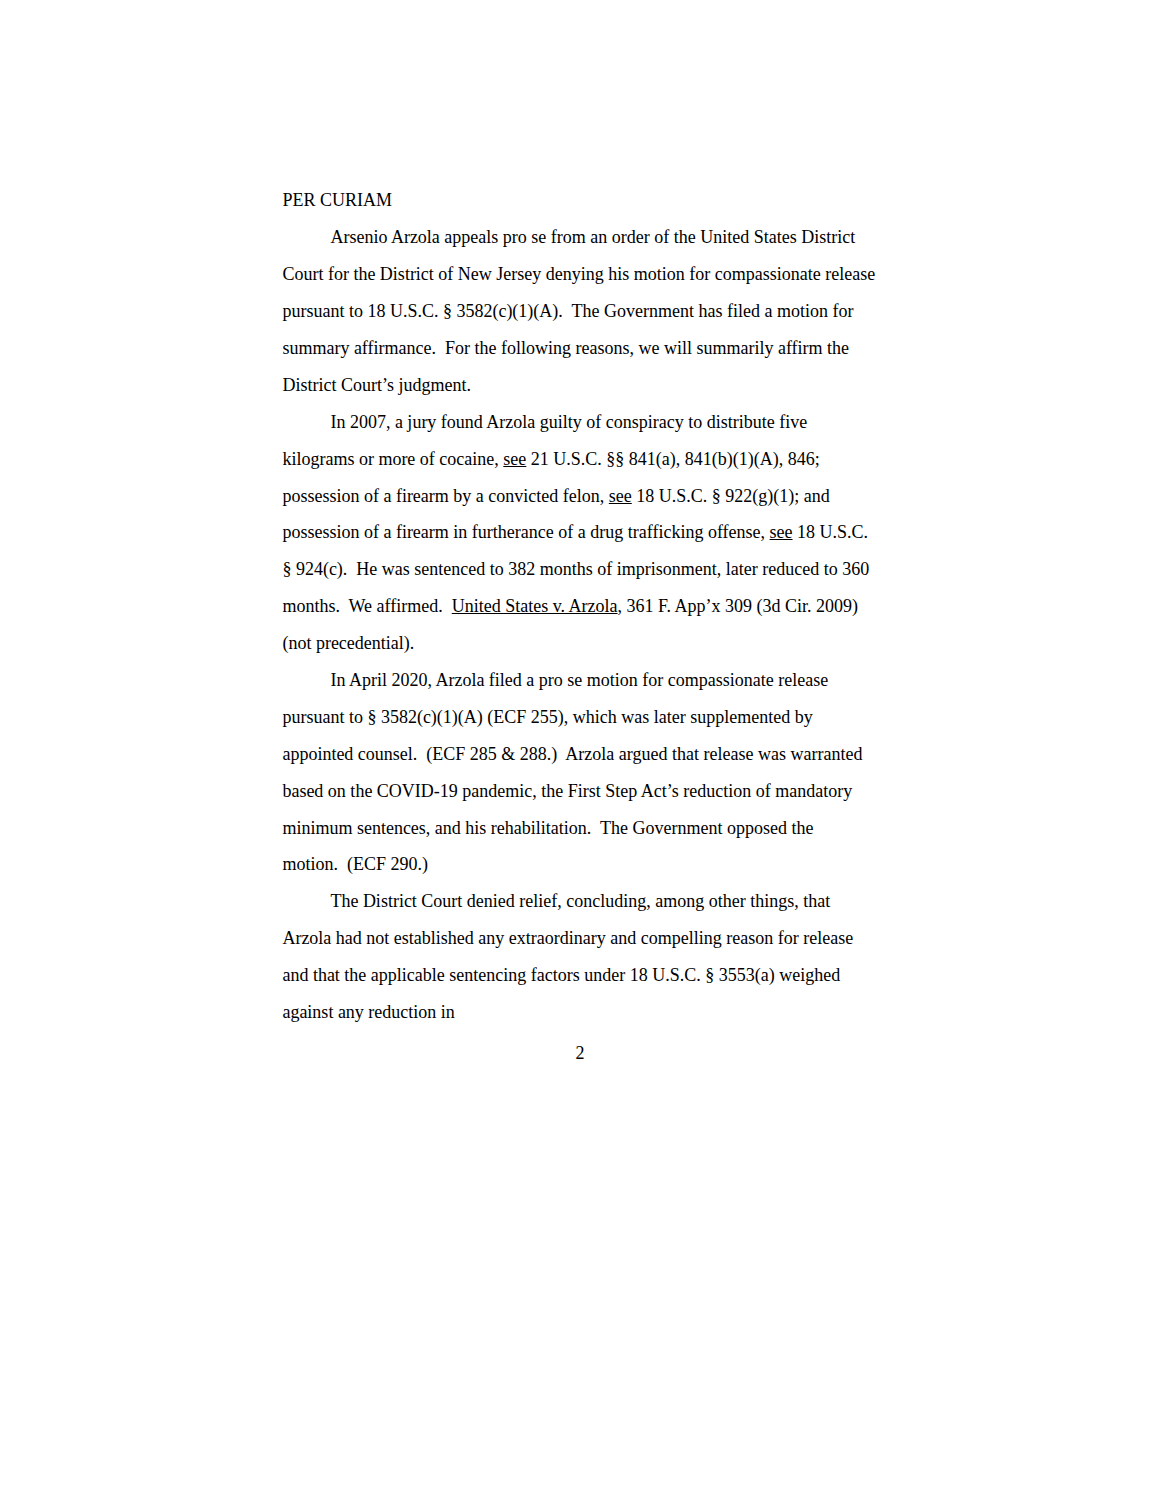PER CURIAM
Arsenio Arzola appeals pro se from an order of the United States District Court for the District of New Jersey denying his motion for compassionate release pursuant to 18 U.S.C. § 3582(c)(1)(A). The Government has filed a motion for summary affirmance. For the following reasons, we will summarily affirm the District Court’s judgment.
In 2007, a jury found Arzola guilty of conspiracy to distribute five kilograms or more of cocaine, see 21 U.S.C. §§ 841(a), 841(b)(1)(A), 846; possession of a firearm by a convicted felon, see 18 U.S.C. § 922(g)(1); and possession of a firearm in furtherance of a drug trafficking offense, see 18 U.S.C. § 924(c). He was sentenced to 382 months of imprisonment, later reduced to 360 months. We affirmed. United States v. Arzola, 361 F. App’x 309 (3d Cir. 2009) (not precedential).
In April 2020, Arzola filed a pro se motion for compassionate release pursuant to § 3582(c)(1)(A) (ECF 255), which was later supplemented by appointed counsel. (ECF 285 & 288.) Arzola argued that release was warranted based on the COVID-19 pandemic, the First Step Act’s reduction of mandatory minimum sentences, and his rehabilitation. The Government opposed the motion. (ECF 290.)
The District Court denied relief, concluding, among other things, that Arzola had not established any extraordinary and compelling reason for release and that the applicable sentencing factors under 18 U.S.C. § 3553(a) weighed against any reduction in
2